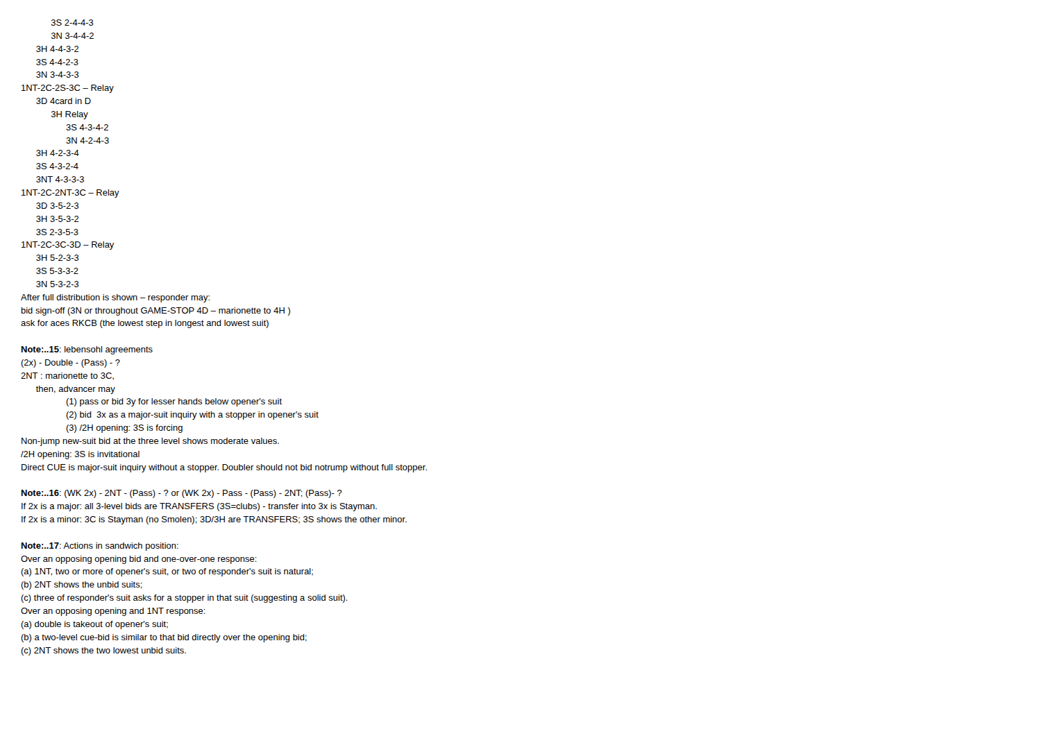3S 2-4-4-3
3N 3-4-4-2
3H 4-4-3-2
3S 4-4-2-3
3N 3-4-3-3
1NT-2C-2S-3C – Relay
3D 4card in D
3H Relay
3S 4-3-4-2
3N 4-2-4-3
3H 4-2-3-4
3S 4-3-2-4
3NT 4-3-3-3
1NT-2C-2NT-3C – Relay
3D 3-5-2-3
3H 3-5-3-2
3S 2-3-5-3
1NT-2C-3C-3D – Relay
3H 5-2-3-3
3S 5-3-3-2
3N 5-3-2-3
After full distribution is shown – responder may:
bid sign-off (3N or throughout GAME-STOP 4D – marionette to 4H )
ask for aces RKCB (the lowest step in longest and lowest suit)
Note:..15: lebensohl agreements
(2x) - Double - (Pass) - ?
2NT : marionette to 3C,
then, advancer may
(1) pass or bid 3y for lesser hands below opener's suit
(2) bid 3x as a major-suit inquiry with a stopper in opener's suit
(3) /2H opening: 3S is forcing
Non-jump new-suit bid at the three level shows moderate values.
/2H opening: 3S is invitational
Direct CUE is major-suit inquiry without a stopper. Doubler should not bid notrump without full stopper.
Note:..16: (WK 2x) - 2NT - (Pass) - ? or (WK 2x) - Pass - (Pass) - 2NT; (Pass)- ?
If 2x is a major: all 3-level bids are TRANSFERS (3S=clubs) - transfer into 3x is Stayman.
If 2x is a minor: 3C is Stayman (no Smolen); 3D/3H are TRANSFERS; 3S shows the other minor.
Note:..17: Actions in sandwich position:
Over an opposing opening bid and one-over-one response:
(a) 1NT, two or more of opener's suit, or two of responder's suit is natural;
(b) 2NT shows the unbid suits;
(c) three of responder's suit asks for a stopper in that suit (suggesting a solid suit).
Over an opposing opening and 1NT response:
(a) double is takeout of opener's suit;
(b) a two-level cue-bid is similar to that bid directly over the opening bid;
(c) 2NT shows the two lowest unbid suits.